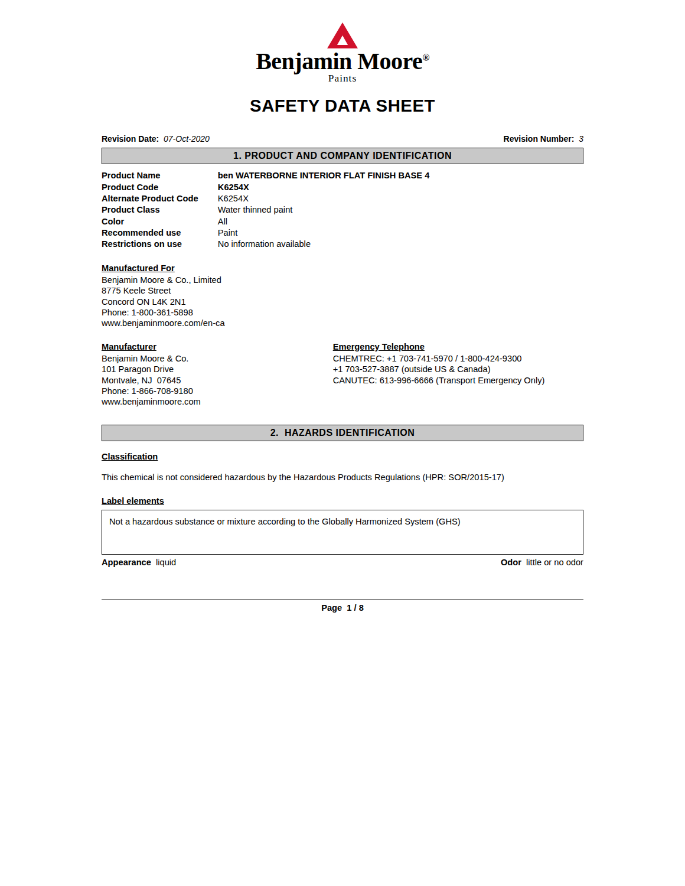Benjamin Moore®
Paints
SAFETY DATA SHEET
Revision Date: 07-Oct-2020 Revision Number: 3
1. PRODUCT AND COMPANY IDENTIFICATION
| Product Name | ben WATERBORNE INTERIOR FLAT FINISH BASE 4 |
| Product Code | K6254X |
| Alternate Product Code | K6254X |
| Product Class | Water thinned paint |
| Color | All |
| Recommended use | Paint |
| Restrictions on use | No information available |
Manufactured For
Benjamin Moore & Co., Limited
8775 Keele Street
Concord ON L4K 2N1
Phone: 1-800-361-5898
www.benjaminmoore.com/en-ca
Manufacturer
Benjamin Moore & Co.
101 Paragon Drive
Montvale, NJ 07645
Phone: 1-866-708-9180
www.benjaminmoore.com
Emergency Telephone
CHEMTREC: +1 703-741-5970 / 1-800-424-9300
+1 703-527-3887 (outside US & Canada)
CANUTEC: 613-996-6666 (Transport Emergency Only)
2. HAZARDS IDENTIFICATION
Classification
This chemical is not considered hazardous by the Hazardous Products Regulations (HPR: SOR/2015-17)
Label elements
Not a hazardous substance or mixture according to the Globally Harmonized System (GHS)
Appearance liquid Odor little or no odor
Page 1 / 8